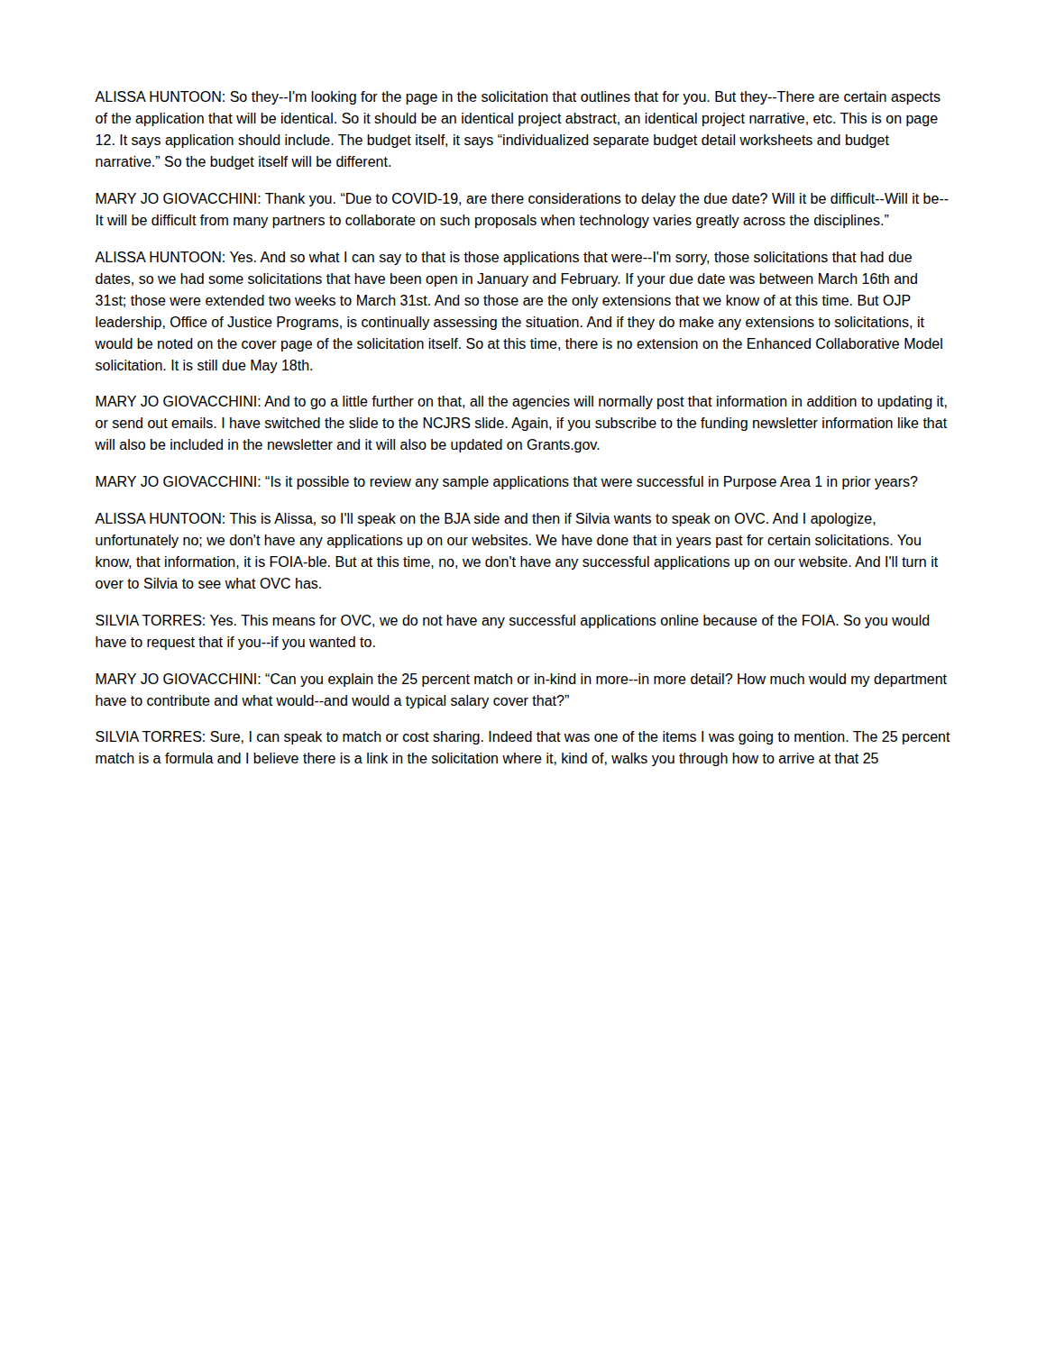ALISSA HUNTOON: So they--I'm looking for the page in the solicitation that outlines that for you. But they--There are certain aspects of the application that will be identical. So it should be an identical project abstract, an identical project narrative, etc. This is on page 12. It says application should include. The budget itself, it says “individualized separate budget detail worksheets and budget narrative.” So the budget itself will be different.
MARY JO GIOVACCHINI: Thank you. “Due to COVID-19, are there considerations to delay the due date? Will it be difficult--Will it be--It will be difficult from many partners to collaborate on such proposals when technology varies greatly across the disciplines.”
ALISSA HUNTOON: Yes. And so what I can say to that is those applications that were--I'm sorry, those solicitations that had due dates, so we had some solicitations that have been open in January and February. If your due date was between March 16th and 31st; those were extended two weeks to March 31st. And so those are the only extensions that we know of at this time. But OJP leadership, Office of Justice Programs, is continually assessing the situation. And if they do make any extensions to solicitations, it would be noted on the cover page of the solicitation itself. So at this time, there is no extension on the Enhanced Collaborative Model solicitation. It is still due May 18th.
MARY JO GIOVACCHINI: And to go a little further on that, all the agencies will normally post that information in addition to updating it, or send out emails. I have switched the slide to the NCJRS slide. Again, if you subscribe to the funding newsletter information like that will also be included in the newsletter and it will also be updated on Grants.gov.
MARY JO GIOVACCHINI: “Is it possible to review any sample applications that were successful in Purpose Area 1 in prior years?
ALISSA HUNTOON: This is Alissa, so I'll speak on the BJA side and then if Silvia wants to speak on OVC. And I apologize, unfortunately no; we don't have any applications up on our websites. We have done that in years past for certain solicitations. You know, that information, it is FOIA-ble. But at this time, no, we don't have any successful applications up on our website. And I'll turn it over to Silvia to see what OVC has.
SILVIA TORRES: Yes. This means for OVC, we do not have any successful applications online because of the FOIA. So you would have to request that if you--if you wanted to.
MARY JO GIOVACCHINI: “Can you explain the 25 percent match or in-kind in more--in more detail? How much would my department have to contribute and what would--and would a typical salary cover that?”
SILVIA TORRES: Sure, I can speak to match or cost sharing. Indeed that was one of the items I was going to mention. The 25 percent match is a formula and I believe there is a link in the solicitation where it, kind of, walks you through how to arrive at that 25